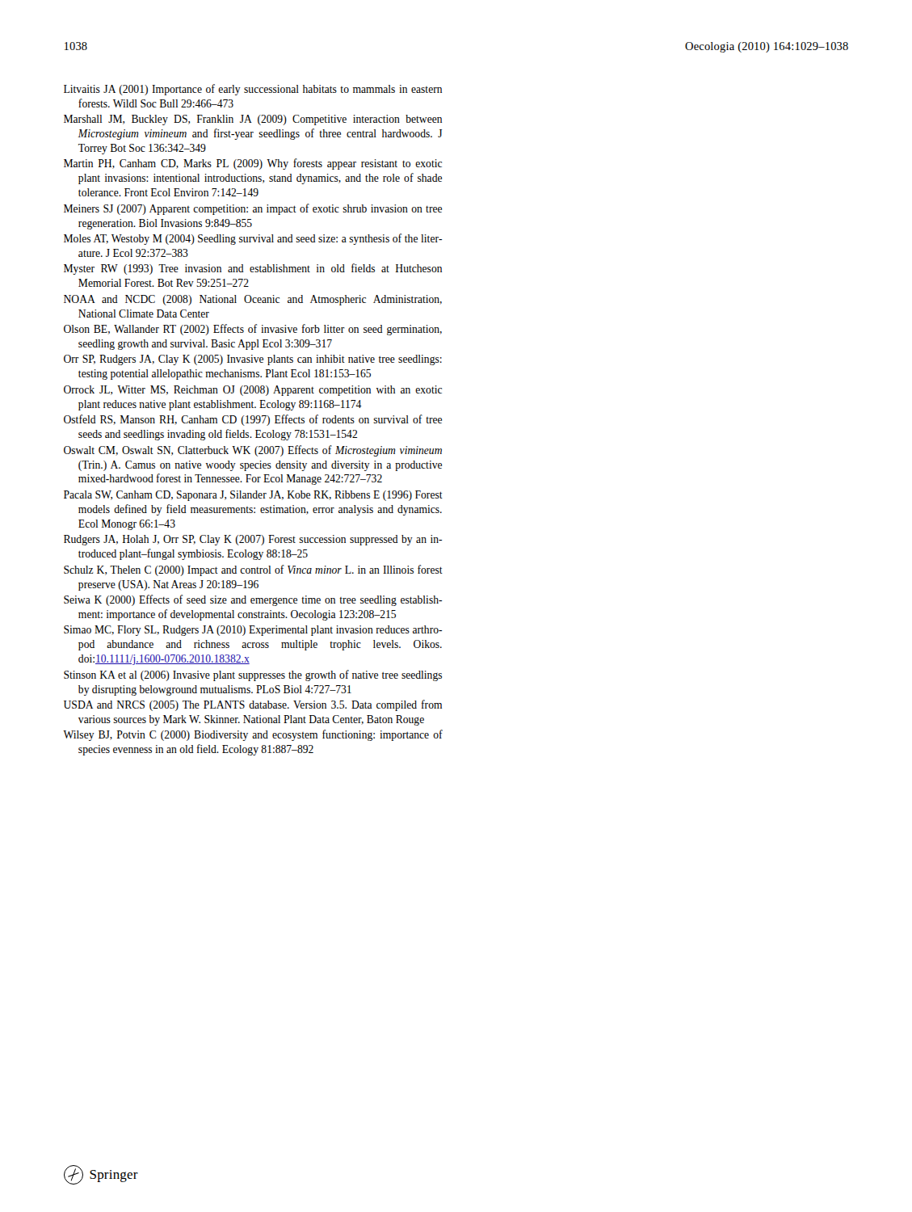1038 Oecologia (2010) 164:1029–1038
Litvaitis JA (2001) Importance of early successional habitats to mammals in eastern forests. Wildl Soc Bull 29:466–473
Marshall JM, Buckley DS, Franklin JA (2009) Competitive interaction between Microstegium vimineum and first-year seedlings of three central hardwoods. J Torrey Bot Soc 136:342–349
Martin PH, Canham CD, Marks PL (2009) Why forests appear resistant to exotic plant invasions: intentional introductions, stand dynamics, and the role of shade tolerance. Front Ecol Environ 7:142–149
Meiners SJ (2007) Apparent competition: an impact of exotic shrub invasion on tree regeneration. Biol Invasions 9:849–855
Moles AT, Westoby M (2004) Seedling survival and seed size: a synthesis of the literature. J Ecol 92:372–383
Myster RW (1993) Tree invasion and establishment in old fields at Hutcheson Memorial Forest. Bot Rev 59:251–272
NOAA and NCDC (2008) National Oceanic and Atmospheric Administration, National Climate Data Center
Olson BE, Wallander RT (2002) Effects of invasive forb litter on seed germination, seedling growth and survival. Basic Appl Ecol 3:309–317
Orr SP, Rudgers JA, Clay K (2005) Invasive plants can inhibit native tree seedlings: testing potential allelopathic mechanisms. Plant Ecol 181:153–165
Orrock JL, Witter MS, Reichman OJ (2008) Apparent competition with an exotic plant reduces native plant establishment. Ecology 89:1168–1174
Ostfeld RS, Manson RH, Canham CD (1997) Effects of rodents on survival of tree seeds and seedlings invading old fields. Ecology 78:1531–1542
Oswalt CM, Oswalt SN, Clatterbuck WK (2007) Effects of Microstegium vimineum (Trin.) A. Camus on native woody species density and diversity in a productive mixed-hardwood forest in Tennessee. For Ecol Manage 242:727–732
Pacala SW, Canham CD, Saponara J, Silander JA, Kobe RK, Ribbens E (1996) Forest models defined by field measurements: estimation, error analysis and dynamics. Ecol Monogr 66:1–43
Rudgers JA, Holah J, Orr SP, Clay K (2007) Forest succession suppressed by an introduced plant–fungal symbiosis. Ecology 88:18–25
Schulz K, Thelen C (2000) Impact and control of Vinca minor L. in an Illinois forest preserve (USA). Nat Areas J 20:189–196
Seiwa K (2000) Effects of seed size and emergence time on tree seedling establishment: importance of developmental constraints. Oecologia 123:208–215
Simao MC, Flory SL, Rudgers JA (2010) Experimental plant invasion reduces arthropod abundance and richness across multiple trophic levels. Oikos. doi:10.1111/j.1600-0706.2010.18382.x
Stinson KA et al (2006) Invasive plant suppresses the growth of native tree seedlings by disrupting belowground mutualisms. PLoS Biol 4:727–731
USDA and NRCS (2005) The PLANTS database. Version 3.5. Data compiled from various sources by Mark W. Skinner. National Plant Data Center, Baton Rouge
Wilsey BJ, Potvin C (2000) Biodiversity and ecosystem functioning: importance of species evenness in an old field. Ecology 81:887–892
Springer